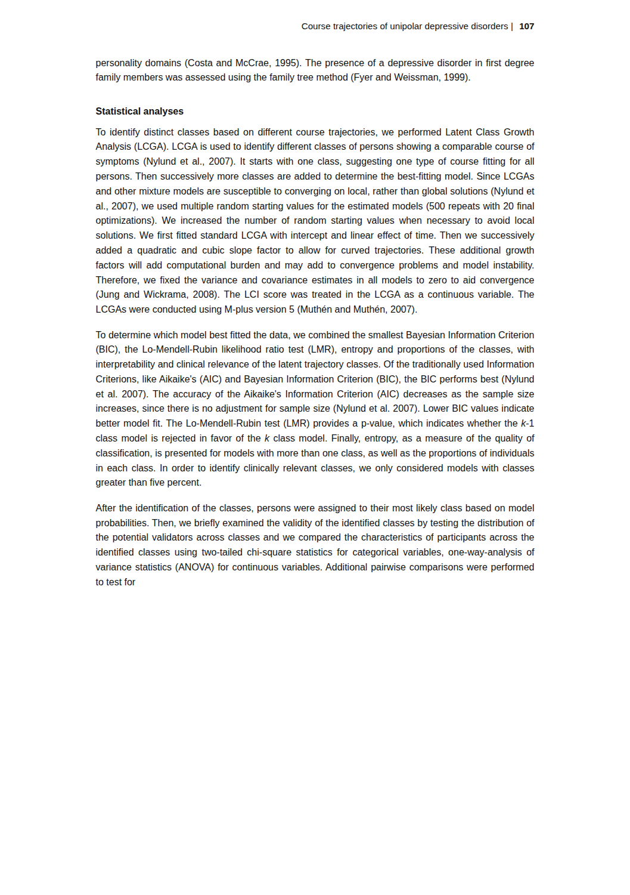Course trajectories of unipolar depressive disorders | 107
personality domains (Costa and McCrae, 1995). The presence of a depressive disorder in first degree family members was assessed using the family tree method (Fyer and Weissman, 1999).
Statistical analyses
To identify distinct classes based on different course trajectories, we performed Latent Class Growth Analysis (LCGA). LCGA is used to identify different classes of persons showing a comparable course of symptoms (Nylund et al., 2007). It starts with one class, suggesting one type of course fitting for all persons. Then successively more classes are added to determine the best-fitting model. Since LCGAs and other mixture models are susceptible to converging on local, rather than global solutions (Nylund et al., 2007), we used multiple random starting values for the estimated models (500 repeats with 20 final optimizations). We increased the number of random starting values when necessary to avoid local solutions. We first fitted standard LCGA with intercept and linear effect of time. Then we successively added a quadratic and cubic slope factor to allow for curved trajectories. These additional growth factors will add computational burden and may add to convergence problems and model instability. Therefore, we fixed the variance and covariance estimates in all models to zero to aid convergence (Jung and Wickrama, 2008). The LCI score was treated in the LCGA as a continuous variable. The LCGAs were conducted using M-plus version 5 (Muthén and Muthén, 2007).
To determine which model best fitted the data, we combined the smallest Bayesian Information Criterion (BIC), the Lo-Mendell-Rubin likelihood ratio test (LMR), entropy and proportions of the classes, with interpretability and clinical relevance of the latent trajectory classes. Of the traditionally used Information Criterions, like Aikaike's (AIC) and Bayesian Information Criterion (BIC), the BIC performs best (Nylund et al. 2007). The accuracy of the Aikaike's Information Criterion (AIC) decreases as the sample size increases, since there is no adjustment for sample size (Nylund et al. 2007). Lower BIC values indicate better model fit. The Lo-Mendell-Rubin test (LMR) provides a p-value, which indicates whether the k-1 class model is rejected in favor of the k class model. Finally, entropy, as a measure of the quality of classification, is presented for models with more than one class, as well as the proportions of individuals in each class. In order to identify clinically relevant classes, we only considered models with classes greater than five percent.
After the identification of the classes, persons were assigned to their most likely class based on model probabilities. Then, we briefly examined the validity of the identified classes by testing the distribution of the potential validators across classes and we compared the characteristics of participants across the identified classes using two-tailed chi-square statistics for categorical variables, one-way-analysis of variance statistics (ANOVA) for continuous variables. Additional pairwise comparisons were performed to test for